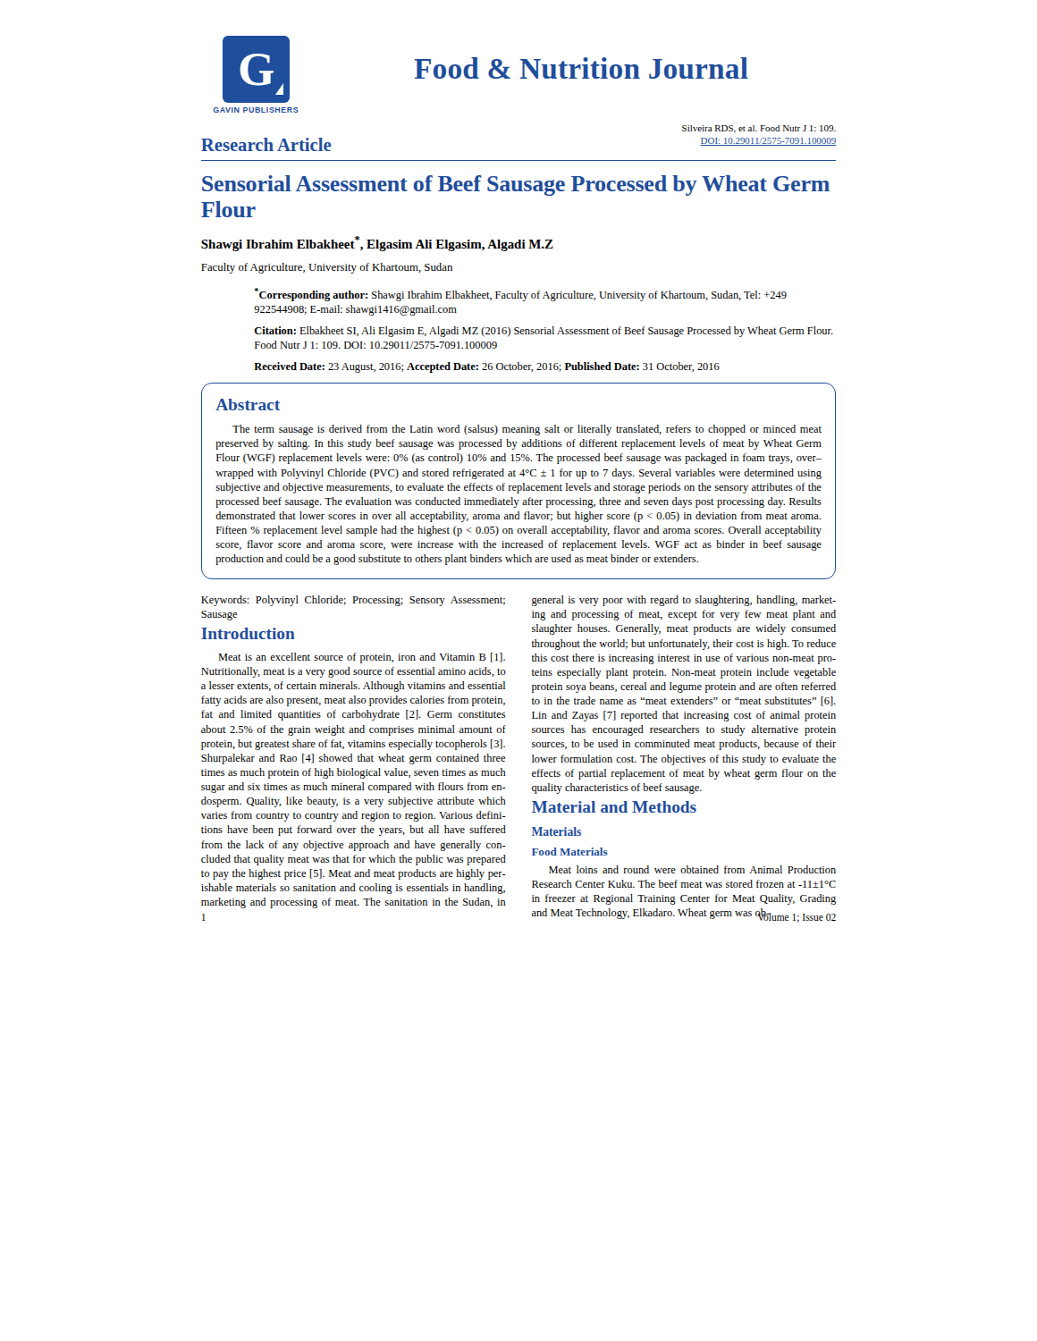G
GAVIN PUBLISHERS
Food & Nutrition Journal
Silveira RDS, et al. Food Nutr J 1: 109.
DOI: 10.29011/2575-7091.100009
Research Article
Sensorial Assessment of Beef Sausage Processed by Wheat Germ Flour
Shawgi Ibrahim Elbakheet*, Elgasim Ali Elgasim, Algadi M.Z
Faculty of Agriculture, University of Khartoum, Sudan
*Corresponding author: Shawgi Ibrahim Elbakheet, Faculty of Agriculture, University of Khartoum, Sudan, Tel: +249 922544908; E-mail: shawgi1416@gmail.com
Citation: Elbakheet SI, Ali Elgasim E, Algadi MZ (2016) Sensorial Assessment of Beef Sausage Processed by Wheat Germ Flour. Food Nutr J 1: 109. DOI: 10.29011/2575-7091.100009
Received Date: 23 August, 2016; Accepted Date: 26 October, 2016; Published Date: 31 October, 2016
Abstract
The term sausage is derived from the Latin word (salsus) meaning salt or literally translated, refers to chopped or minced meat preserved by salting. In this study beef sausage was processed by additions of different replacement levels of meat by Wheat Germ Flour (WGF) replacement levels were: 0% (as control) 10% and 15%. The processed beef sausage was packaged in foam trays, over–wrapped with Polyvinyl Chloride (PVC) and stored refrigerated at 4°C ± 1 for up to 7 days. Several variables were determined using subjective and objective measurements, to evaluate the effects of replacement levels and storage periods on the sensory attributes of the processed beef sausage. The evaluation was conducted immediately after processing, three and seven days post processing day. Results demonstrated that lower scores in over all acceptability, aroma and flavor; but higher score (p < 0.05) in deviation from meat aroma. Fifteen % replacement level sample had the highest (p < 0.05) on overall acceptability, flavor and aroma scores. Overall acceptability score, flavor score and aroma score, were increase with the increased of replacement levels. WGF act as binder in beef sausage production and could be a good substitute to others plant binders which are used as meat binder or extenders.
Keywords: Polyvinyl Chloride; Processing; Sensory Assessment; Sausage
Introduction
Meat is an excellent source of protein, iron and Vitamin B [1]. Nutritionally, meat is a very good source of essential amino acids, to a lesser extents, of certain minerals. Although vitamins and essential fatty acids are also present, meat also provides calories from protein, fat and limited quantities of carbohydrate [2]. Germ constitutes about 2.5% of the grain weight and comprises minimal amount of protein, but greatest share of fat, vitamins especially tocopherols [3]. Shurpalekar and Rao [4] showed that wheat germ contained three times as much protein of high biological value, seven times as much sugar and six times as much mineral compared with flours from endosperm. Quality, like beauty, is a very subjective attribute which varies from country to country and region to region. Various definitions have been put forward over the years, but all have suffered from the lack of any objective approach and have generally concluded that quality meat was that for which the public was prepared to pay the highest price [5]. Meat and meat products are highly perishable materials so sanitation and cooling is essentials in handling, marketing and processing of meat. The sanitation in the Sudan, in general is very poor with regard to slaughtering, handling, marketing and processing of meat, except for very few meat plant and slaughter houses. Generally, meat products are widely consumed throughout the world; but unfortunately, their cost is high. To reduce this cost there is increasing interest in use of various non-meat proteins especially plant protein. Non-meat protein include vegetable protein soya beans, cereal and legume protein and are often referred to in the trade name as “meat extenders” or “meat substitutes” [6]. Lin and Zayas [7] reported that increasing cost of animal protein sources has encouraged researchers to study alternative protein sources, to be used in comminuted meat products, because of their lower formulation cost. The objectives of this study to evaluate the effects of partial replacement of meat by wheat germ flour on the quality characteristics of beef sausage.
Material and Methods
Materials
Food Materials
Meat loins and round were obtained from Animal Production Research Center Kuku. The beef meat was stored frozen at -11±1°C in freezer at Regional Training Center for Meat Quality, Grading and Meat Technology, Elkadaro. Wheat germ was ob-
1
Volume 1; Issue 02